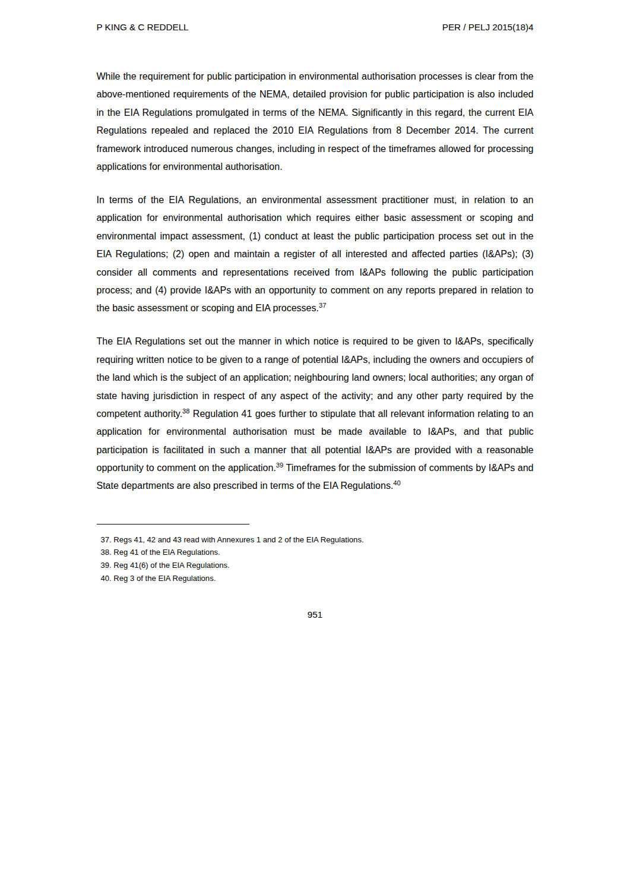P KING & C REDDELL PER / PELJ 2015(18)4
While the requirement for public participation in environmental authorisation processes is clear from the above-mentioned requirements of the NEMA, detailed provision for public participation is also included in the EIA Regulations promulgated in terms of the NEMA. Significantly in this regard, the current EIA Regulations repealed and replaced the 2010 EIA Regulations from 8 December 2014. The current framework introduced numerous changes, including in respect of the timeframes allowed for processing applications for environmental authorisation.
In terms of the EIA Regulations, an environmental assessment practitioner must, in relation to an application for environmental authorisation which requires either basic assessment or scoping and environmental impact assessment, (1) conduct at least the public participation process set out in the EIA Regulations; (2) open and maintain a register of all interested and affected parties (I&APs); (3) consider all comments and representations received from I&APs following the public participation process; and (4) provide I&APs with an opportunity to comment on any reports prepared in relation to the basic assessment or scoping and EIA processes.37
The EIA Regulations set out the manner in which notice is required to be given to I&APs, specifically requiring written notice to be given to a range of potential I&APs, including the owners and occupiers of the land which is the subject of an application; neighbouring land owners; local authorities; any organ of state having jurisdiction in respect of any aspect of the activity; and any other party required by the competent authority.38 Regulation 41 goes further to stipulate that all relevant information relating to an application for environmental authorisation must be made available to I&APs, and that public participation is facilitated in such a manner that all potential I&APs are provided with a reasonable opportunity to comment on the application.39 Timeframes for the submission of comments by I&APs and State departments are also prescribed in terms of the EIA Regulations.40
Regs 41, 42 and 43 read with Annexures 1 and 2 of the EIA Regulations.
Reg 41 of the EIA Regulations.
Reg 41(6) of the EIA Regulations.
Reg 3 of the EIA Regulations.
951